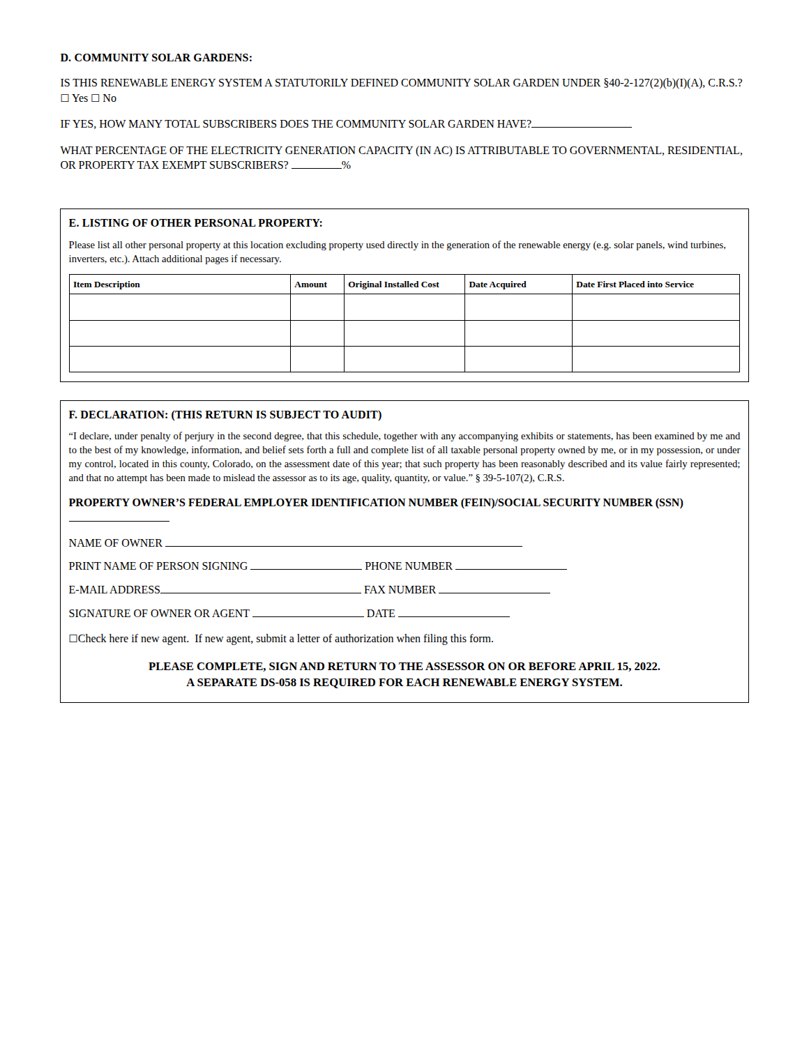D. COMMUNITY SOLAR GARDENS:
IS THIS RENEWABLE ENERGY SYSTEM A STATUTORILY DEFINED COMMUNITY SOLAR GARDEN UNDER §40-2-127(2)(b)(I)(A), C.R.S.? ☐ Yes ☐ No
IF YES, HOW MANY TOTAL SUBSCRIBERS DOES THE COMMUNITY SOLAR GARDEN HAVE?
WHAT PERCENTAGE OF THE ELECTRICITY GENERATION CAPACITY (IN AC) IS ATTRIBUTABLE TO GOVERNMENTAL, RESIDENTIAL, OR PROPERTY TAX EXEMPT SUBSCRIBERS? %
E. LISTING OF OTHER PERSONAL PROPERTY:
Please list all other personal property at this location excluding property used directly in the generation of the renewable energy (e.g. solar panels, wind turbines, inverters, etc.). Attach additional pages if necessary.
| Item Description | Amount | Original Installed Cost | Date Acquired | Date First Placed into Service |
| --- | --- | --- | --- | --- |
F. DECLARATION: (THIS RETURN IS SUBJECT TO AUDIT)
“I declare, under penalty of perjury in the second degree, that this schedule, together with any accompanying exhibits or statements, has been examined by me and to the best of my knowledge, information, and belief sets forth a full and complete list of all taxable personal property owned by me, or in my possession, or under my control, located in this county, Colorado, on the assessment date of this year; that such property has been reasonably described and its value fairly represented; and that no attempt has been made to mislead the assessor as to its age, quality, quantity, or value.” § 39-5-107(2), C.R.S.
PROPERTY OWNER’S FEDERAL EMPLOYER IDENTIFICATION NUMBER (FEIN)/SOCIAL SECURITY NUMBER (SSN)
NAME OF OWNER
PRINT NAME OF PERSON SIGNING PHONE NUMBER
E-MAIL ADDRESS FAX NUMBER
SIGNATURE OF OWNER OR AGENT DATE
☐Check here if new agent. If new agent, submit a letter of authorization when filing this form.
PLEASE COMPLETE, SIGN AND RETURN TO THE ASSESSOR ON OR BEFORE APRIL 15, 2022.
A SEPARATE DS-058 IS REQUIRED FOR EACH RENEWABLE ENERGY SYSTEM.